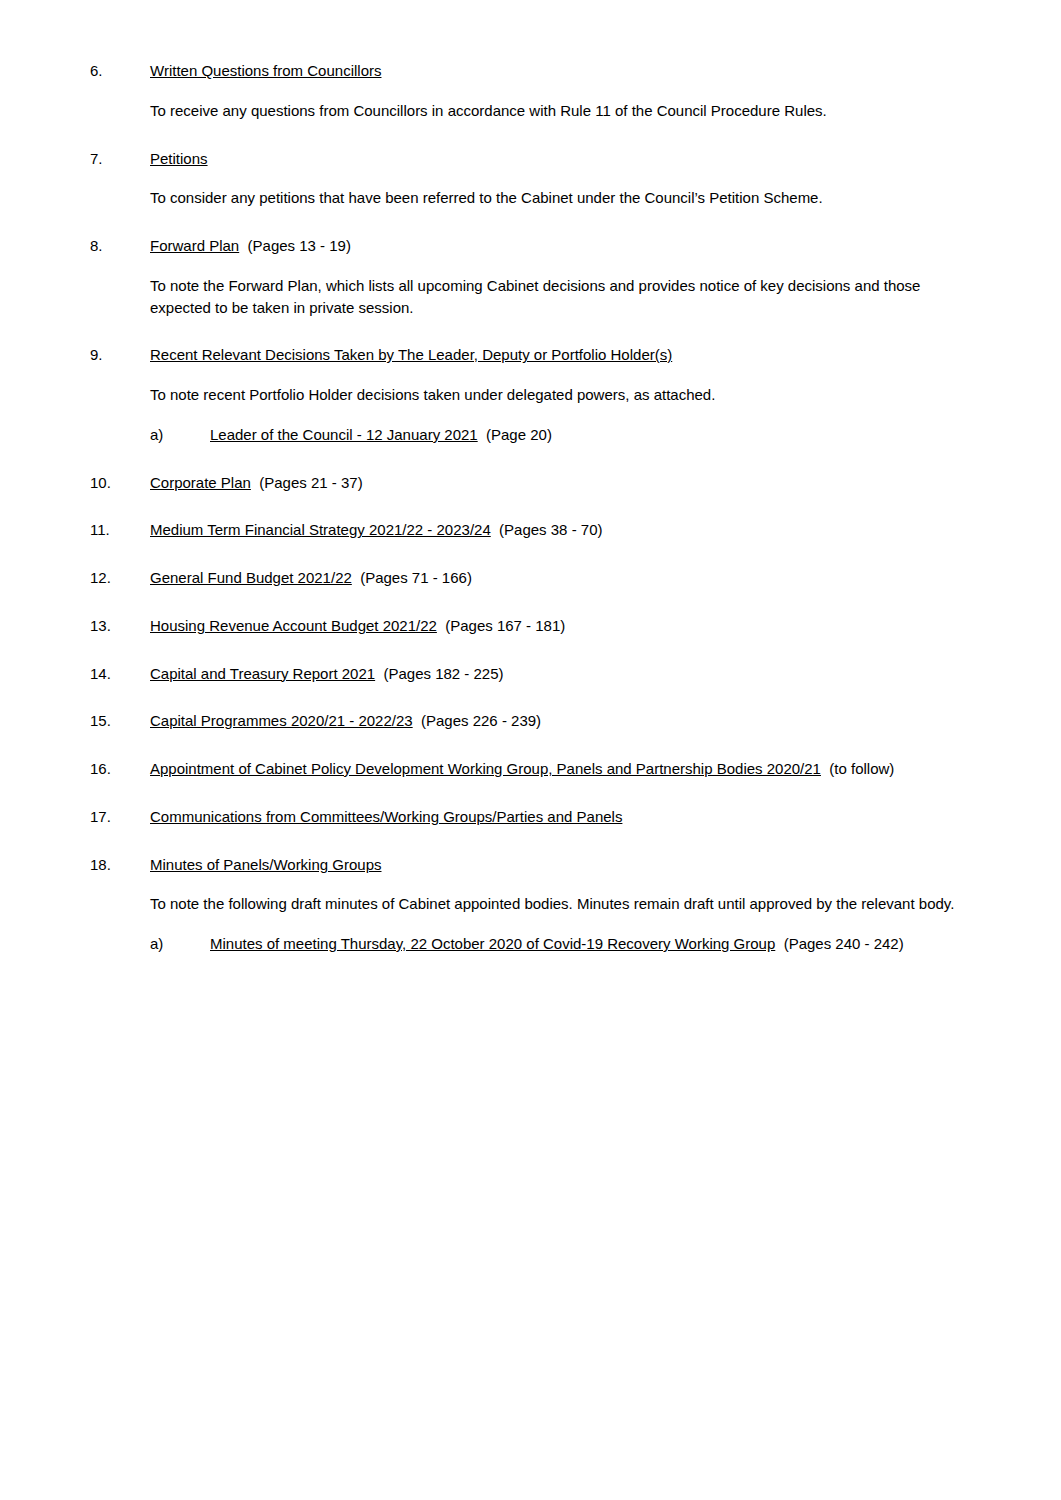6. Written Questions from Councillors
To receive any questions from Councillors in accordance with Rule 11 of the Council Procedure Rules.
7. Petitions
To consider any petitions that have been referred to the Cabinet under the Council’s Petition Scheme.
8. Forward Plan (Pages 13 - 19)
To note the Forward Plan, which lists all upcoming Cabinet decisions and provides notice of key decisions and those expected to be taken in private session.
9. Recent Relevant Decisions Taken by The Leader, Deputy or Portfolio Holder(s)
To note recent Portfolio Holder decisions taken under delegated powers, as attached.
a) Leader of the Council - 12 January 2021 (Page 20)
10. Corporate Plan (Pages 21 - 37)
11. Medium Term Financial Strategy 2021/22 - 2023/24 (Pages 38 - 70)
12. General Fund Budget 2021/22 (Pages 71 - 166)
13. Housing Revenue Account Budget 2021/22 (Pages 167 - 181)
14. Capital and Treasury Report 2021 (Pages 182 - 225)
15. Capital Programmes 2020/21 - 2022/23 (Pages 226 - 239)
16. Appointment of Cabinet Policy Development Working Group, Panels and Partnership Bodies 2020/21 (to follow)
17. Communications from Committees/Working Groups/Parties and Panels
18. Minutes of Panels/Working Groups
To note the following draft minutes of Cabinet appointed bodies. Minutes remain draft until approved by the relevant body.
a) Minutes of meeting Thursday, 22 October 2020 of Covid-19 Recovery Working Group (Pages 240 - 242)